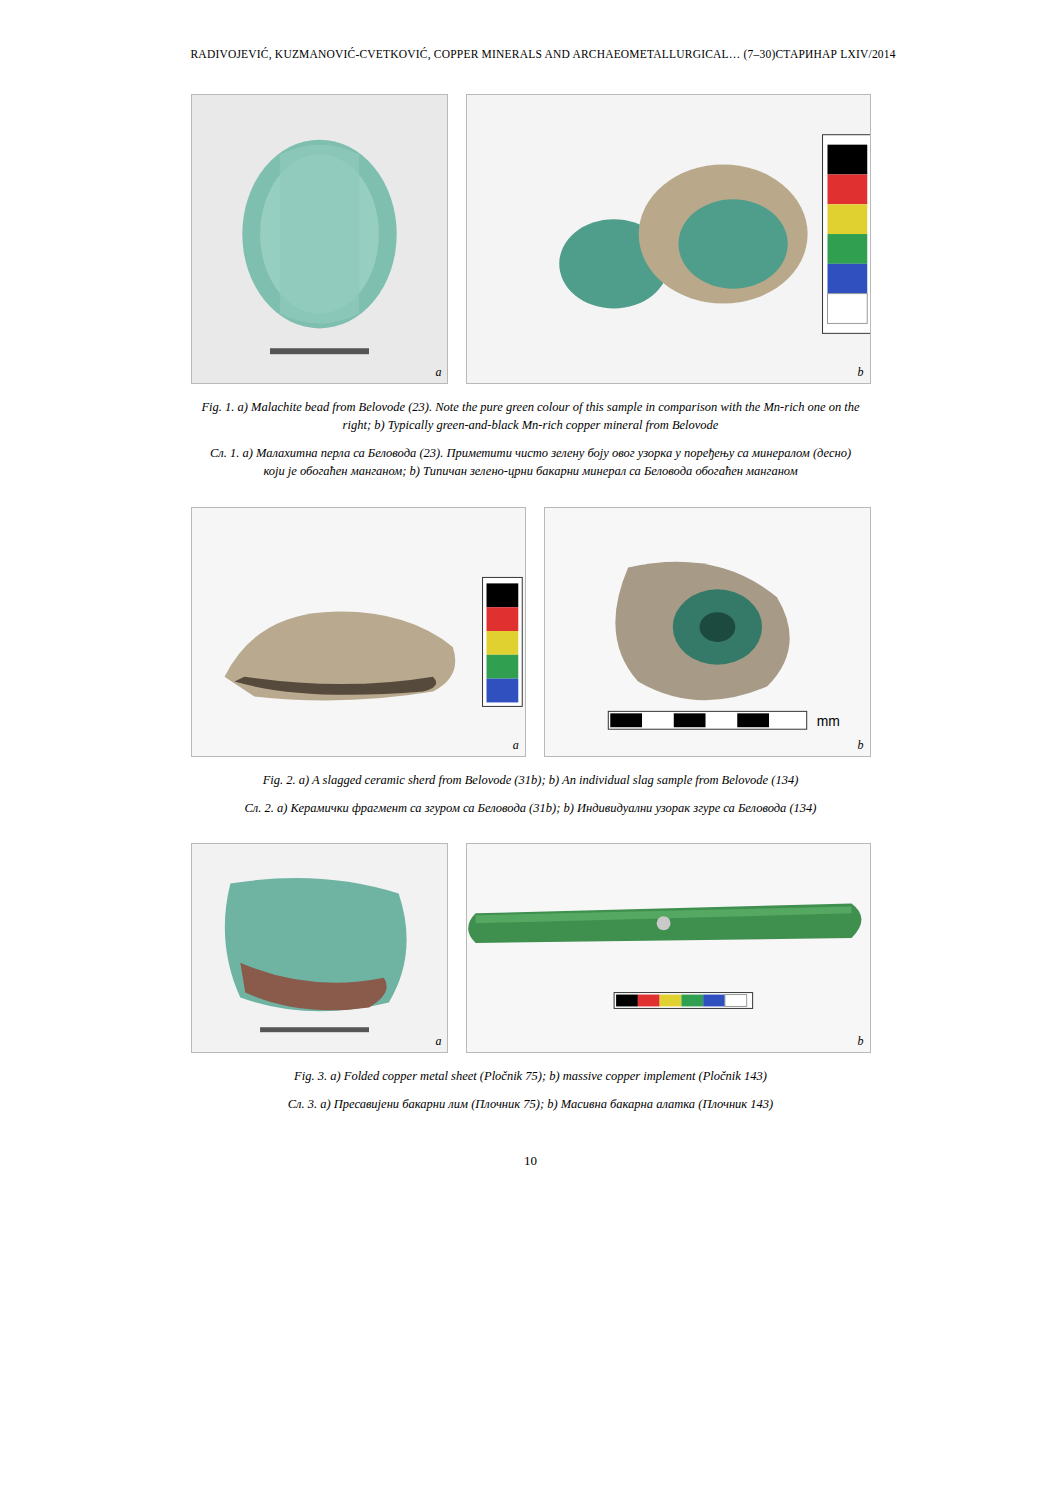Radivojević, Kuzmanović-Cvetković, Copper minerals and archaeometallurgical… (7–30) Старинар LXIV/2014
a
b
Fig. 1. a) Malachite bead from Belovode (23). Note the pure green colour of this sample in comparison with the Mn-rich one on the right; b) Typically green-and-black Mn-rich copper mineral from Belovode Сл. 1. a) Малахитна перла са Беловода (23). Приметити чисто зелену боју овог узорка у поређењу са минералом (десно) који је обогаћен манганом; b) Типичан зелено-црни бакарни минерал са Беловода обогаћен манганом
a
b
Fig. 2. a) A slagged ceramic sherd from Belovode (31b); b) An individual slag sample from Belovode (134) Сл. 2. a) Керамички фрагмент са згуром са Беловода (31b); b) Индивидуални узорак згуре са Беловода (134)
a
b
Fig. 3. a) Folded copper metal sheet (Pločnik 75); b) massive copper implement (Pločnik 143) Сл. 3. a) Пресавијени бакарни лим (Плочник 75); b) Масивна бакарна алатка (Плочник 143)
10